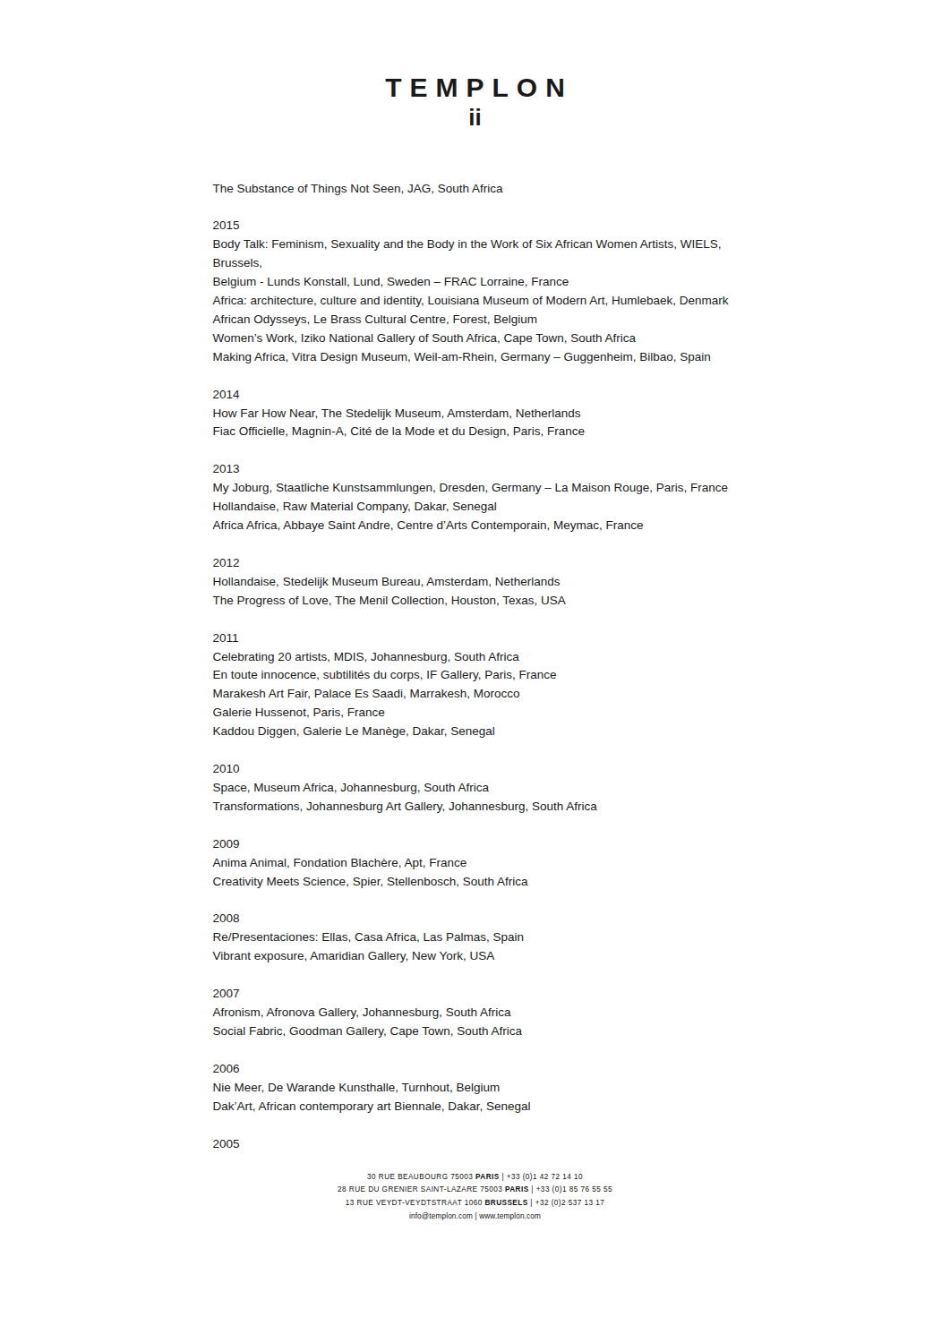TEMPLON
ii
The Substance of Things Not Seen, JAG, South Africa
2015
Body Talk: Feminism, Sexuality and the Body in the Work of Six African Women Artists, WIELS, Brussels,
Belgium - Lunds Konstall, Lund, Sweden – FRAC Lorraine, France
Africa: architecture, culture and identity, Louisiana Museum of Modern Art, Humlebaek, Denmark
African Odysseys, Le Brass Cultural Centre, Forest, Belgium
Women’s Work, Iziko National Gallery of South Africa, Cape Town, South Africa
Making Africa, Vitra Design Museum, Weil-am-Rhein, Germany – Guggenheim, Bilbao, Spain
2014
How Far How Near, The Stedelijk Museum, Amsterdam, Netherlands
Fiac Officielle, Magnin-A, Cité de la Mode et du Design, Paris, France
2013
My Joburg, Staatliche Kunstsammlungen, Dresden, Germany – La Maison Rouge, Paris, France
Hollandaise, Raw Material Company, Dakar, Senegal
Africa Africa, Abbaye Saint Andre, Centre d’Arts Contemporain, Meymac, France
2012
Hollandaise, Stedelijk Museum Bureau, Amsterdam, Netherlands
The Progress of Love, The Menil Collection, Houston, Texas, USA
2011
Celebrating 20 artists, MDIS, Johannesburg, South Africa
En toute innocence, subtilités du corps, IF Gallery, Paris, France
Marakesh Art Fair, Palace Es Saadi, Marrakesh, Morocco
Galerie Hussenot, Paris, France
Kaddou Diggen, Galerie Le Manège, Dakar, Senegal
2010
Space, Museum Africa, Johannesburg, South Africa
Transformations, Johannesburg Art Gallery, Johannesburg, South Africa
2009
Anima Animal, Fondation Blachère, Apt, France
Creativity Meets Science, Spier, Stellenbosch, South Africa
2008
Re/Presentaciones: Ellas, Casa Africa, Las Palmas, Spain
Vibrant exposure, Amaridian Gallery, New York, USA
2007
Afronism, Afronova Gallery, Johannesburg, South Africa
Social Fabric, Goodman Gallery, Cape Town, South Africa
2006
Nie Meer, De Warande Kunsthalle, Turnhout, Belgium
Dak’Art, African contemporary art Biennale, Dakar, Senegal
2005
30 RUE BEAUBOURG 75003 PARIS | +33 (0)1 42 72 14 10
28 RUE DU GRENIER SAINT-LAZARE 75003 PARIS | +33 (0)1 85 76 55 55
13 RUE VEYDT-VEYDTSTRAAT 1060 BRUSSELS | +32 (0)2 537 13 17
info@templon.com | www.templon.com